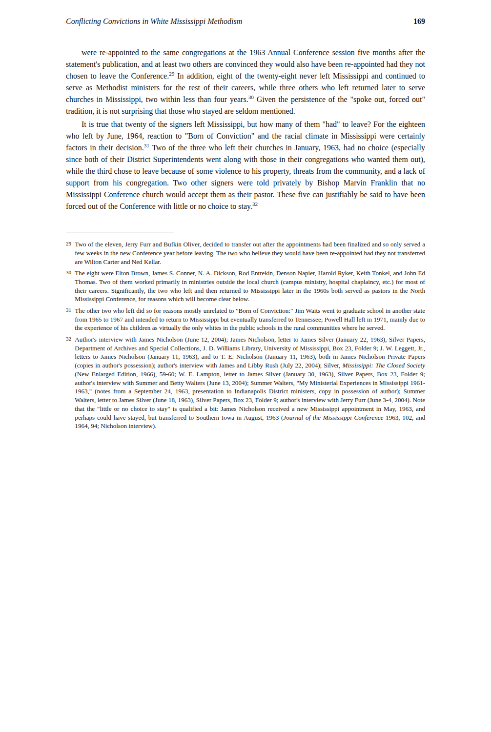Conflicting Convictions in White Mississippi Methodism 169
were re-appointed to the same congregations at the 1963 Annual Conference session five months after the statement's publication, and at least two others are convinced they would also have been re-appointed had they not chosen to leave the Conference.29 In addition, eight of the twenty-eight never left Mississippi and continued to serve as Methodist ministers for the rest of their careers, while three others who left returned later to serve churches in Mississippi, two within less than four years.30 Given the persistence of the "spoke out, forced out" tradition, it is not surprising that those who stayed are seldom mentioned.
It is true that twenty of the signers left Mississippi, but how many of them "had" to leave? For the eighteen who left by June, 1964, reaction to "Born of Conviction" and the racial climate in Mississippi were certainly factors in their decision.31 Two of the three who left their churches in January, 1963, had no choice (especially since both of their District Superintendents went along with those in their congregations who wanted them out), while the third chose to leave because of some violence to his property, threats from the community, and a lack of support from his congregation. Two other signers were told privately by Bishop Marvin Franklin that no Mississippi Conference church would accept them as their pastor. These five can justifiably be said to have been forced out of the Conference with little or no choice to stay.32
29 Two of the eleven, Jerry Furr and Bufkin Oliver, decided to transfer out after the appointments had been finalized and so only served a few weeks in the new Conference year before leaving. The two who believe they would have been re-appointed had they not transferred are Wilton Carter and Ned Kellar.
30 The eight were Elton Brown, James S. Conner, N. A. Dickson, Rod Entrekin, Denson Napier, Harold Ryker, Keith Tonkel, and John Ed Thomas. Two of them worked primarily in ministries outside the local church (campus ministry, hospital chaplaincy, etc.) for most of their careers. Significantly, the two who left and then returned to Mississippi later in the 1960s both served as pastors in the North Mississippi Conference, for reasons which will become clear below.
31 The other two who left did so for reasons mostly unrelated to "Born of Conviction:" Jim Waits went to graduate school in another state from 1965 to 1967 and intended to return to Mississippi but eventually transferred to Tennessee; Powell Hall left in 1971, mainly due to the experience of his children as virtually the only whites in the public schools in the rural communities where he served.
32 Author's interview with James Nicholson (June 12, 2004); James Nicholson, letter to James Silver (January 22, 1963), Silver Papers, Department of Archives and Special Collections, J. D. Williams Library, University of Mississippi, Box 23, Folder 9; J. W. Leggett, Jr., letters to James Nicholson (January 11, 1963), and to T. E. Nicholson (January 11, 1963), both in James Nicholson Private Papers (copies in author's possession); author's interview with James and Libby Rush (July 22, 2004); Silver, Mississippi: The Closed Society (New Enlarged Edition, 1966), 59-60; W. E. Lampton, letter to James Silver (January 30, 1963), Silver Papers, Box 23, Folder 9; author's interview with Summer and Betty Walters (June 13, 2004); Summer Walters, "My Ministerial Experiences in Mississippi 1961-1963," (notes from a September 24, 1963, presentation to Indianapolis District ministers, copy in possession of author); Summer Walters, letter to James Silver (June 18, 1963), Silver Papers, Box 23, Folder 9; author's interview with Jerry Furr (June 3-4, 2004). Note that the "little or no choice to stay" is qualified a bit: James Nicholson received a new Mississippi appointment in May, 1963, and perhaps could have stayed, but transferred to Southern Iowa in August, 1963 (Journal of the Mississippi Conference 1963, 102, and 1964, 94; Nicholson interview).